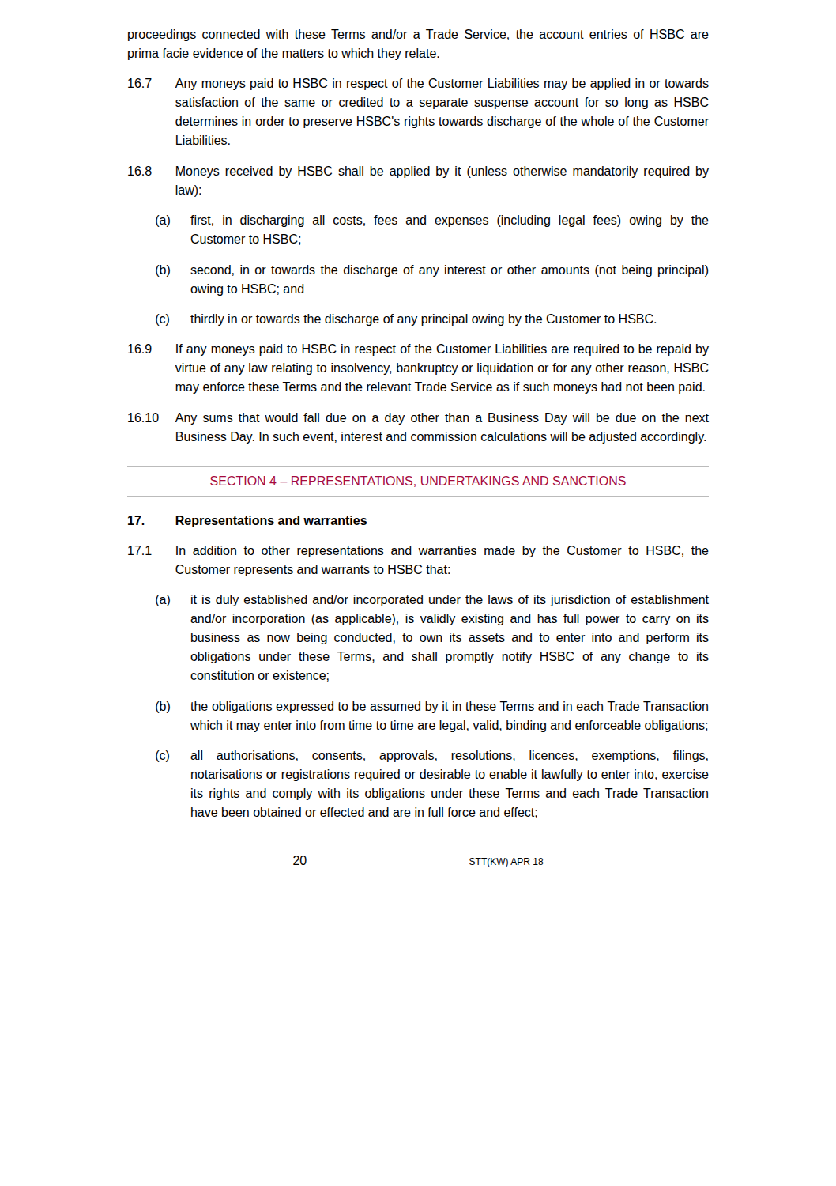proceedings connected with these Terms and/or a Trade Service, the account entries of HSBC are prima facie evidence of the matters to which they relate.
16.7
Any moneys paid to HSBC in respect of the Customer Liabilities may be applied in or towards satisfaction of the same or credited to a separate suspense account for so long as HSBC determines in order to preserve HSBC's rights towards discharge of the whole of the Customer Liabilities.
16.8
Moneys received by HSBC shall be applied by it (unless otherwise mandatorily required by law):
(a)
first, in discharging all costs, fees and expenses (including legal fees) owing by the Customer to HSBC;
(b)
second, in or towards the discharge of any interest or other amounts (not being principal) owing to HSBC; and
(c)
thirdly in or towards the discharge of any principal owing by the Customer to HSBC.
16.9
If any moneys paid to HSBC in respect of the Customer Liabilities are required to be repaid by virtue of any law relating to insolvency, bankruptcy or liquidation or for any other reason, HSBC may enforce these Terms and the relevant Trade Service as if such moneys had not been paid.
16.10
Any sums that would fall due on a day other than a Business Day will be due on the next Business Day. In such event, interest and commission calculations will be adjusted accordingly.
SECTION 4 – REPRESENTATIONS, UNDERTAKINGS AND SANCTIONS
17. Representations and warranties
17.1
In addition to other representations and warranties made by the Customer to HSBC, the Customer represents and warrants to HSBC that:
(a)
it is duly established and/or incorporated under the laws of its jurisdiction of establishment and/or incorporation (as applicable), is validly existing and has full power to carry on its business as now being conducted, to own its assets and to enter into and perform its obligations under these Terms, and shall promptly notify HSBC of any change to its constitution or existence;
(b)
the obligations expressed to be assumed by it in these Terms and in each Trade Transaction which it may enter into from time to time are legal, valid, binding and enforceable obligations;
(c)
all authorisations, consents, approvals, resolutions, licences, exemptions, filings, notarisations or registrations required or desirable to enable it lawfully to enter into, exercise its rights and comply with its obligations under these Terms and each Trade Transaction have been obtained or effected and are in full force and effect;
20 STT(KW) APR 18